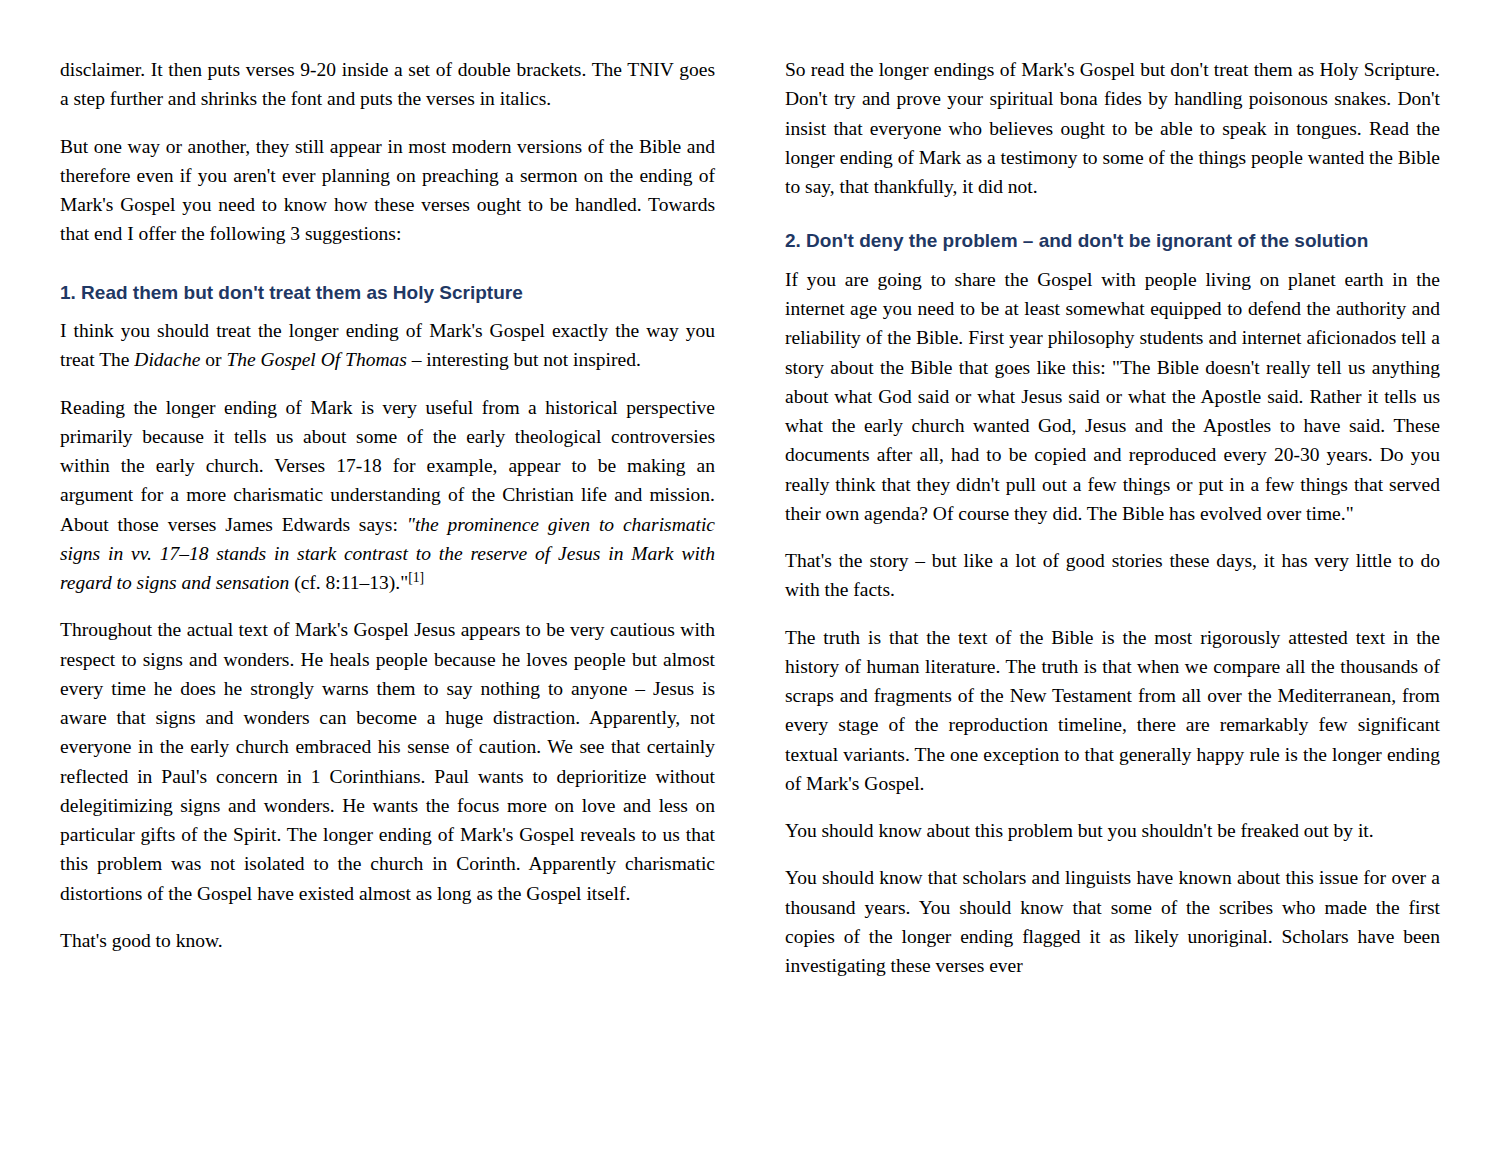disclaimer. It then puts verses 9-20 inside a set of double brackets. The TNIV goes a step further and shrinks the font and puts the verses in italics.
But one way or another, they still appear in most modern versions of the Bible and therefore even if you aren't ever planning on preaching a sermon on the ending of Mark's Gospel you need to know how these verses ought to be handled. Towards that end I offer the following 3 suggestions:
1. Read them but don't treat them as Holy Scripture
I think you should treat the longer ending of Mark's Gospel exactly the way you treat The Didache or The Gospel Of Thomas – interesting but not inspired.
Reading the longer ending of Mark is very useful from a historical perspective primarily because it tells us about some of the early theological controversies within the early church. Verses 17-18 for example, appear to be making an argument for a more charismatic understanding of the Christian life and mission. About those verses James Edwards says: "the prominence given to charismatic signs in vv. 17–18 stands in stark contrast to the reserve of Jesus in Mark with regard to signs and sensation (cf. 8:11–13)."[1]
Throughout the actual text of Mark's Gospel Jesus appears to be very cautious with respect to signs and wonders. He heals people because he loves people but almost every time he does he strongly warns them to say nothing to anyone – Jesus is aware that signs and wonders can become a huge distraction. Apparently, not everyone in the early church embraced his sense of caution. We see that certainly reflected in Paul's concern in 1 Corinthians. Paul wants to deprioritize without delegitimizing signs and wonders. He wants the focus more on love and less on particular gifts of the Spirit. The longer ending of Mark's Gospel reveals to us that this problem was not isolated to the church in Corinth. Apparently charismatic distortions of the Gospel have existed almost as long as the Gospel itself.
That's good to know.
So read the longer endings of Mark's Gospel but don't treat them as Holy Scripture. Don't try and prove your spiritual bona fides by handling poisonous snakes. Don't insist that everyone who believes ought to be able to speak in tongues. Read the longer ending of Mark as a testimony to some of the things people wanted the Bible to say, that thankfully, it did not.
2. Don't deny the problem – and don't be ignorant of the solution
If you are going to share the Gospel with people living on planet earth in the internet age you need to be at least somewhat equipped to defend the authority and reliability of the Bible. First year philosophy students and internet aficionados tell a story about the Bible that goes like this: "The Bible doesn't really tell us anything about what God said or what Jesus said or what the Apostle said. Rather it tells us what the early church wanted God, Jesus and the Apostles to have said. These documents after all, had to be copied and reproduced every 20-30 years. Do you really think that they didn't pull out a few things or put in a few things that served their own agenda? Of course they did. The Bible has evolved over time."
That's the story – but like a lot of good stories these days, it has very little to do with the facts.
The truth is that the text of the Bible is the most rigorously attested text in the history of human literature. The truth is that when we compare all the thousands of scraps and fragments of the New Testament from all over the Mediterranean, from every stage of the reproduction timeline, there are remarkably few significant textual variants. The one exception to that generally happy rule is the longer ending of Mark's Gospel.
You should know about this problem but you shouldn't be freaked out by it.
You should know that scholars and linguists have known about this issue for over a thousand years. You should know that some of the scribes who made the first copies of the longer ending flagged it as likely unoriginal. Scholars have been investigating these verses ever